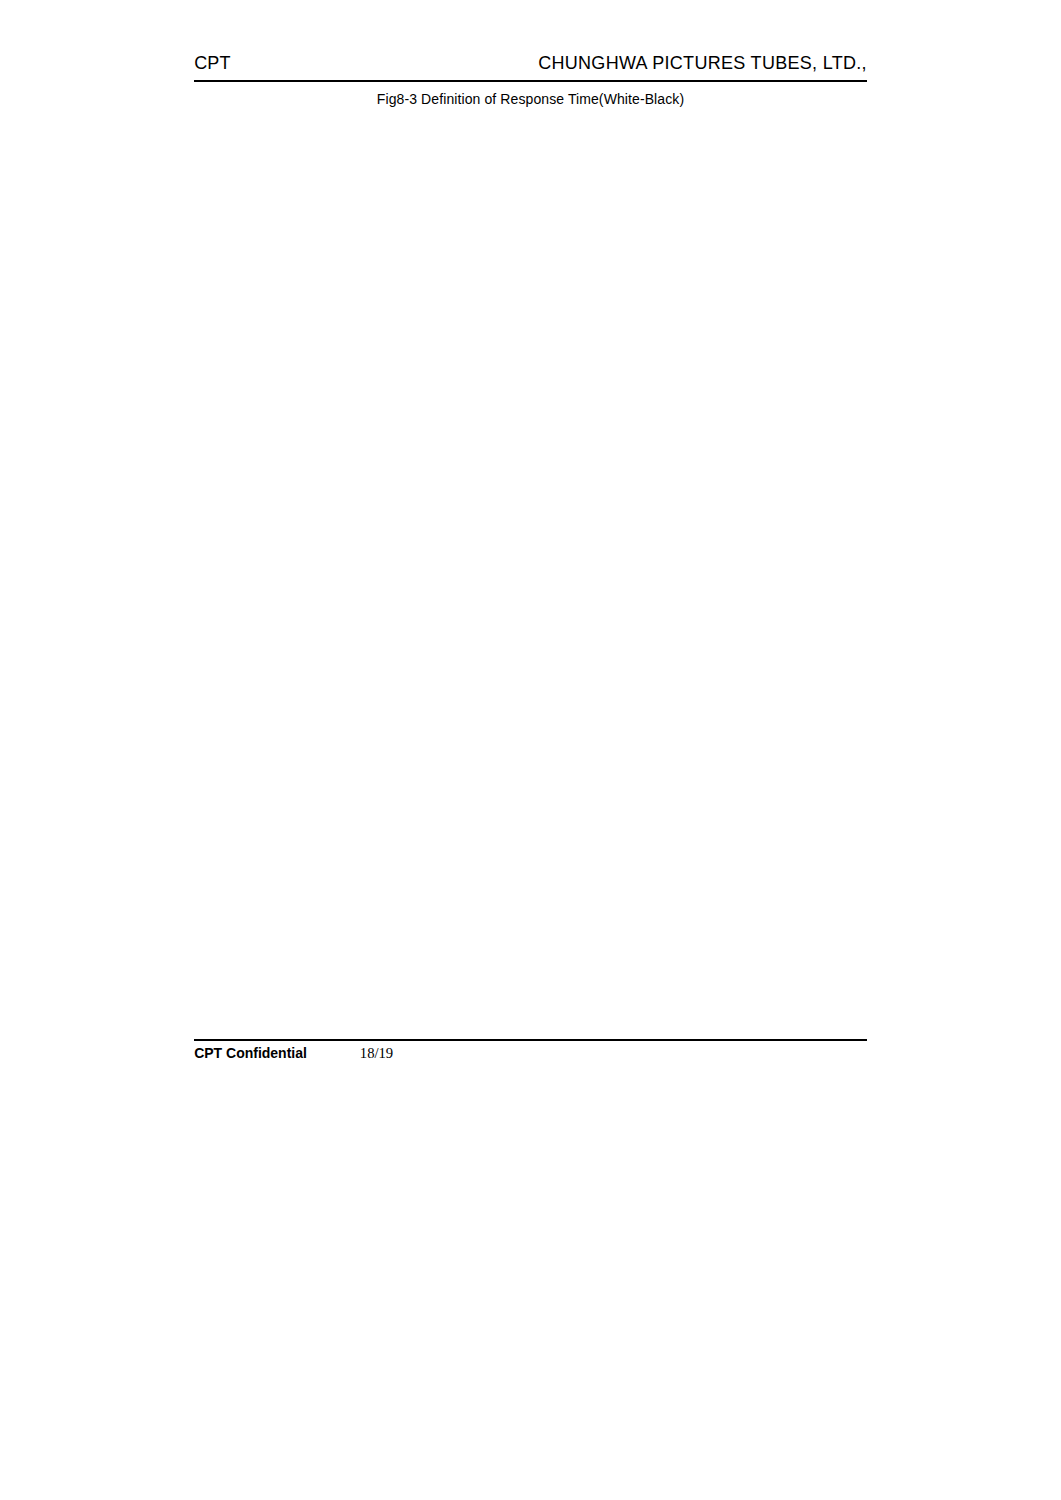CPT
CHUNGHWA PICTURES TUBES, LTD.,
Fig8-3 Definition of Response Time(White-Black)
CPT Confidential
18/19